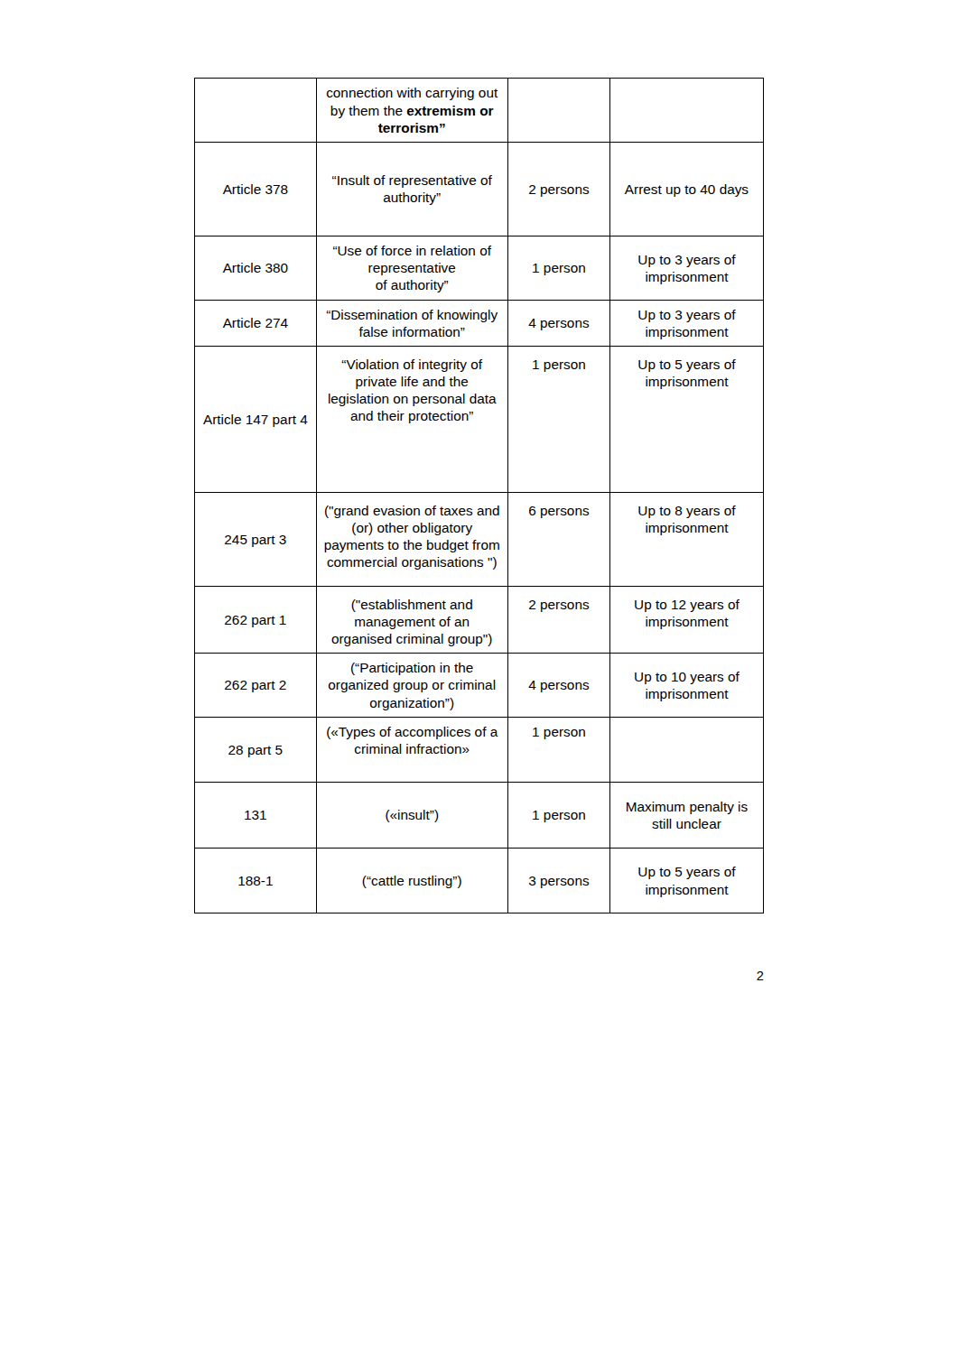| | connection with carrying out by them the extremism or terrorism” | | |
| Article 378 | “Insult of representative of authority” | 2 persons | Arrest up to 40 days |
| Article 380 | “Use of force in relation of representative of authority” | 1 person | Up to 3 years of imprisonment |
| Article 274 | “Dissemination of knowingly false information” | 4 persons | Up to 3 years of imprisonment |
| Article 147 part 4 | “Violation of integrity of private life and the legislation on personal data and their protection” | 1 person | Up to 5 years of imprisonment |
| 245 part 3 | ("grand evasion of taxes and (or) other obligatory payments to the budget from commercial organisations ") | 6 persons | Up to 8 years of imprisonment |
| 262 part 1 | ("establishment and management of an organised criminal group") | 2 persons | Up to 12 years of imprisonment |
| 262 part 2 | (“Participation in the organized group or criminal organization”) | 4 persons | Up to 10 years of imprisonment |
| 28 part 5 | («Types of accomplices of a criminal infraction» | 1 person | |
| 131 | («insult”) | 1 person | Maximum penalty is still unclear |
| 188-1 | (“cattle rustling”) | 3 persons | Up to 5 years of imprisonment |
2